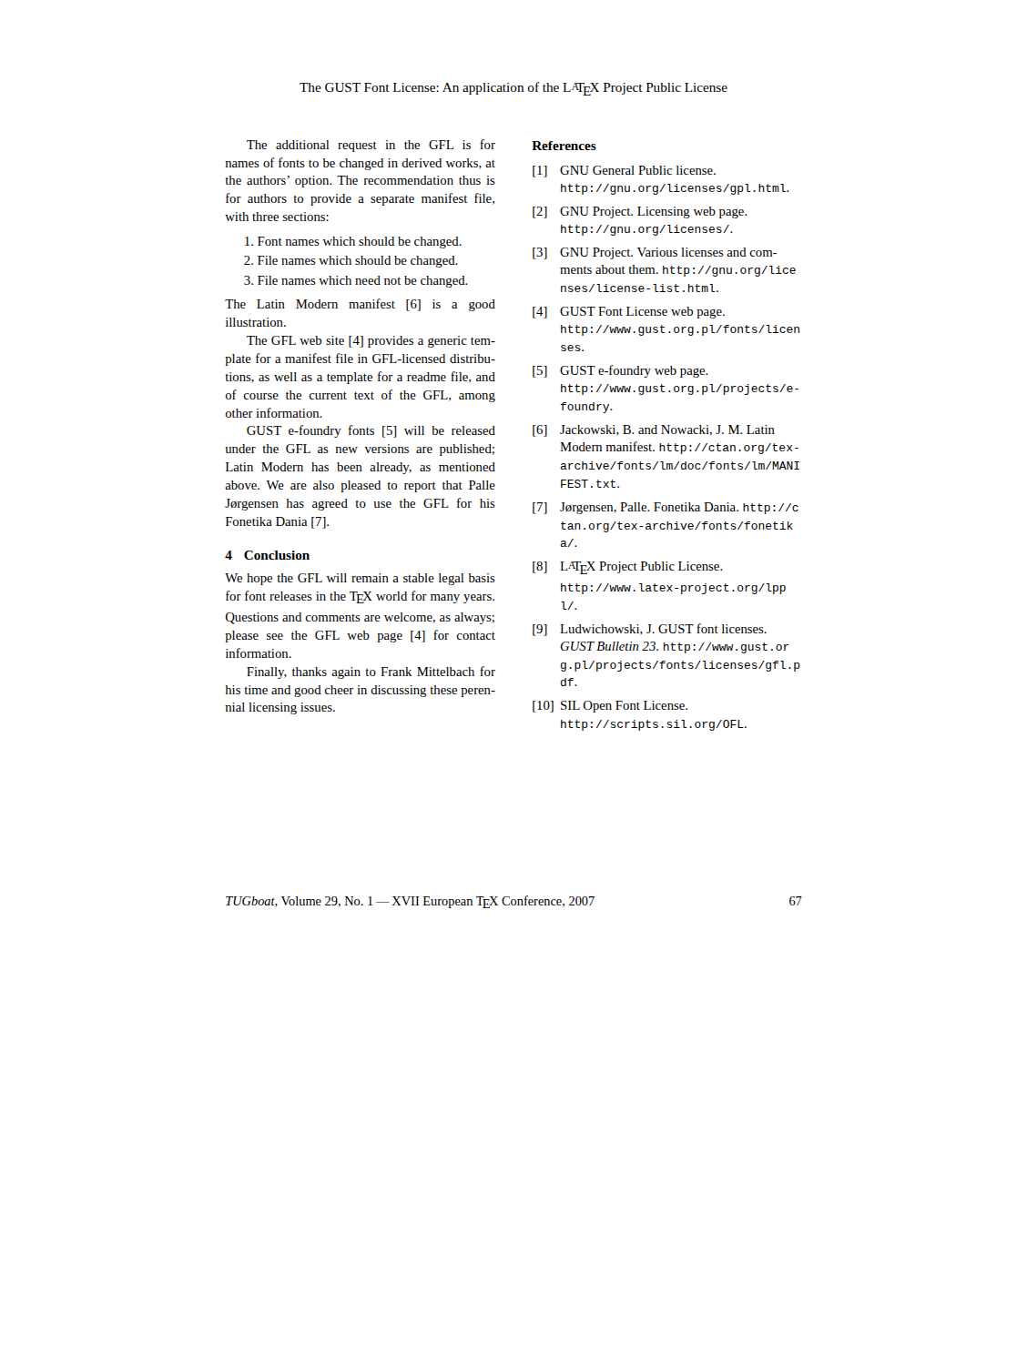The GUST Font License: An application of the LATEX Project Public License
The additional request in the GFL is for names of fonts to be changed in derived works, at the authors’ option. The recommendation thus is for authors to provide a separate manifest file, with three sections:
Font names which should be changed.
File names which should be changed.
File names which need not be changed.
The Latin Modern manifest [6] is a good illustration.
The GFL web site [4] provides a generic template for a manifest file in GFL-licensed distributions, as well as a template for a readme file, and of course the current text of the GFL, among other information.
GUST e-foundry fonts [5] will be released under the GFL as new versions are published; Latin Modern has been already, as mentioned above. We are also pleased to report that Palle Jørgensen has agreed to use the GFL for his Fonetika Dania [7].
4 Conclusion
We hope the GFL will remain a stable legal basis for font releases in the TEX world for many years. Questions and comments are welcome, as always; please see the GFL web page [4] for contact information.
Finally, thanks again to Frank Mittelbach for his time and good cheer in discussing these perennial licensing issues.
References
[1] GNU General Public license.
http://gnu.org/licenses/gpl.html.
[2] GNU Project. Licensing web page.
http://gnu.org/licenses/.
[3] GNU Project. Various licenses and comments about them. http://gnu.org/licenses/license-list.html.
[4] GUST Font License web page.
http://www.gust.org.pl/fonts/licenses.
[5] GUST e-foundry web page.
http://www.gust.org.pl/projects/e-foundry.
[6] Jackowski, B. and Nowacki, J. M. Latin Modern manifest. http://ctan.org/tex-archive/fonts/lm/doc/fonts/lm/MANIFEST.txt.
[7] Jørgensen, Palle. Fonetika Dania. http://ctan.org/tex-archive/fonts/fonetika/.
[8] LATEX Project Public License.
http://www.latex-project.org/lppl/.
[9] Ludwichowski, J. GUST font licenses. GUST Bulletin 23. http://www.gust.org.pl/projects/fonts/licenses/gfl.pdf.
[10] SIL Open Font License.
http://scripts.sil.org/OFL.
TUGboat, Volume 29, No. 1 — XVII European TEX Conference, 2007
67